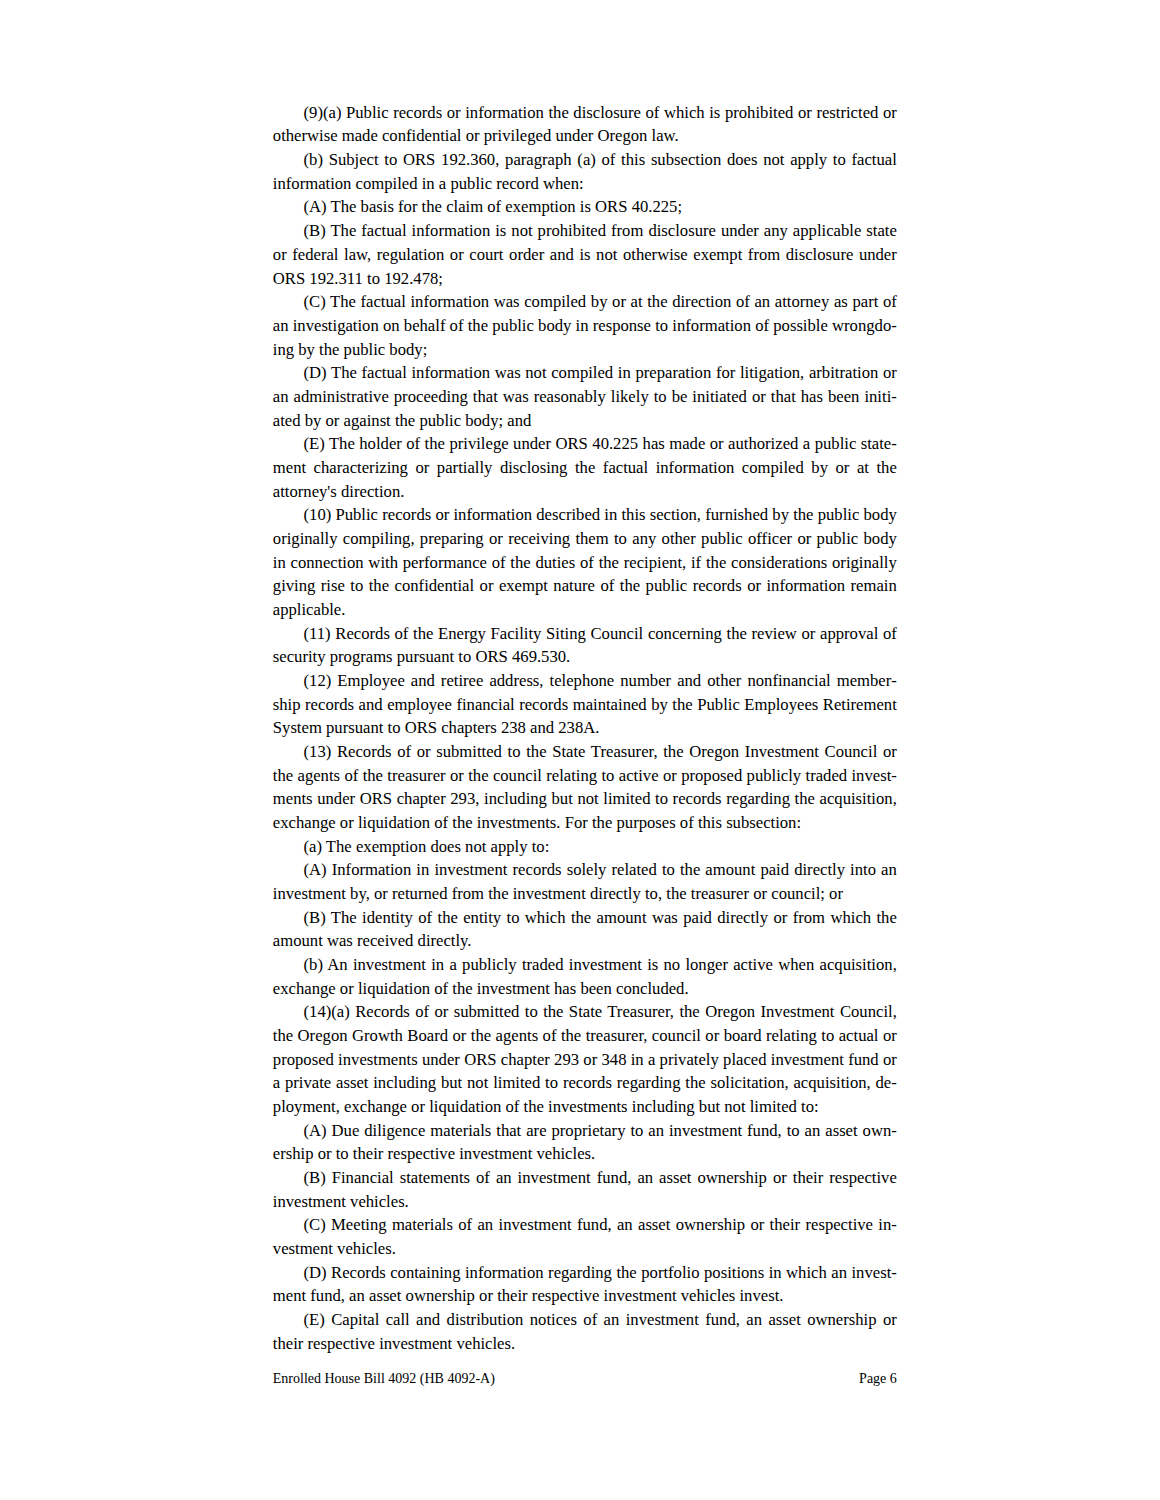(9)(a) Public records or information the disclosure of which is prohibited or restricted or otherwise made confidential or privileged under Oregon law.
(b) Subject to ORS 192.360, paragraph (a) of this subsection does not apply to factual information compiled in a public record when:
(A) The basis for the claim of exemption is ORS 40.225;
(B) The factual information is not prohibited from disclosure under any applicable state or federal law, regulation or court order and is not otherwise exempt from disclosure under ORS 192.311 to 192.478;
(C) The factual information was compiled by or at the direction of an attorney as part of an investigation on behalf of the public body in response to information of possible wrongdoing by the public body;
(D) The factual information was not compiled in preparation for litigation, arbitration or an administrative proceeding that was reasonably likely to be initiated or that has been initiated by or against the public body; and
(E) The holder of the privilege under ORS 40.225 has made or authorized a public statement characterizing or partially disclosing the factual information compiled by or at the attorney's direction.
(10) Public records or information described in this section, furnished by the public body originally compiling, preparing or receiving them to any other public officer or public body in connection with performance of the duties of the recipient, if the considerations originally giving rise to the confidential or exempt nature of the public records or information remain applicable.
(11) Records of the Energy Facility Siting Council concerning the review or approval of security programs pursuant to ORS 469.530.
(12) Employee and retiree address, telephone number and other nonfinancial membership records and employee financial records maintained by the Public Employees Retirement System pursuant to ORS chapters 238 and 238A.
(13) Records of or submitted to the State Treasurer, the Oregon Investment Council or the agents of the treasurer or the council relating to active or proposed publicly traded investments under ORS chapter 293, including but not limited to records regarding the acquisition, exchange or liquidation of the investments. For the purposes of this subsection:
(a) The exemption does not apply to:
(A) Information in investment records solely related to the amount paid directly into an investment by, or returned from the investment directly to, the treasurer or council; or
(B) The identity of the entity to which the amount was paid directly or from which the amount was received directly.
(b) An investment in a publicly traded investment is no longer active when acquisition, exchange or liquidation of the investment has been concluded.
(14)(a) Records of or submitted to the State Treasurer, the Oregon Investment Council, the Oregon Growth Board or the agents of the treasurer, council or board relating to actual or proposed investments under ORS chapter 293 or 348 in a privately placed investment fund or a private asset including but not limited to records regarding the solicitation, acquisition, deployment, exchange or liquidation of the investments including but not limited to:
(A) Due diligence materials that are proprietary to an investment fund, to an asset ownership or to their respective investment vehicles.
(B) Financial statements of an investment fund, an asset ownership or their respective investment vehicles.
(C) Meeting materials of an investment fund, an asset ownership or their respective investment vehicles.
(D) Records containing information regarding the portfolio positions in which an investment fund, an asset ownership or their respective investment vehicles invest.
(E) Capital call and distribution notices of an investment fund, an asset ownership or their respective investment vehicles.
Enrolled House Bill 4092 (HB 4092-A) Page 6